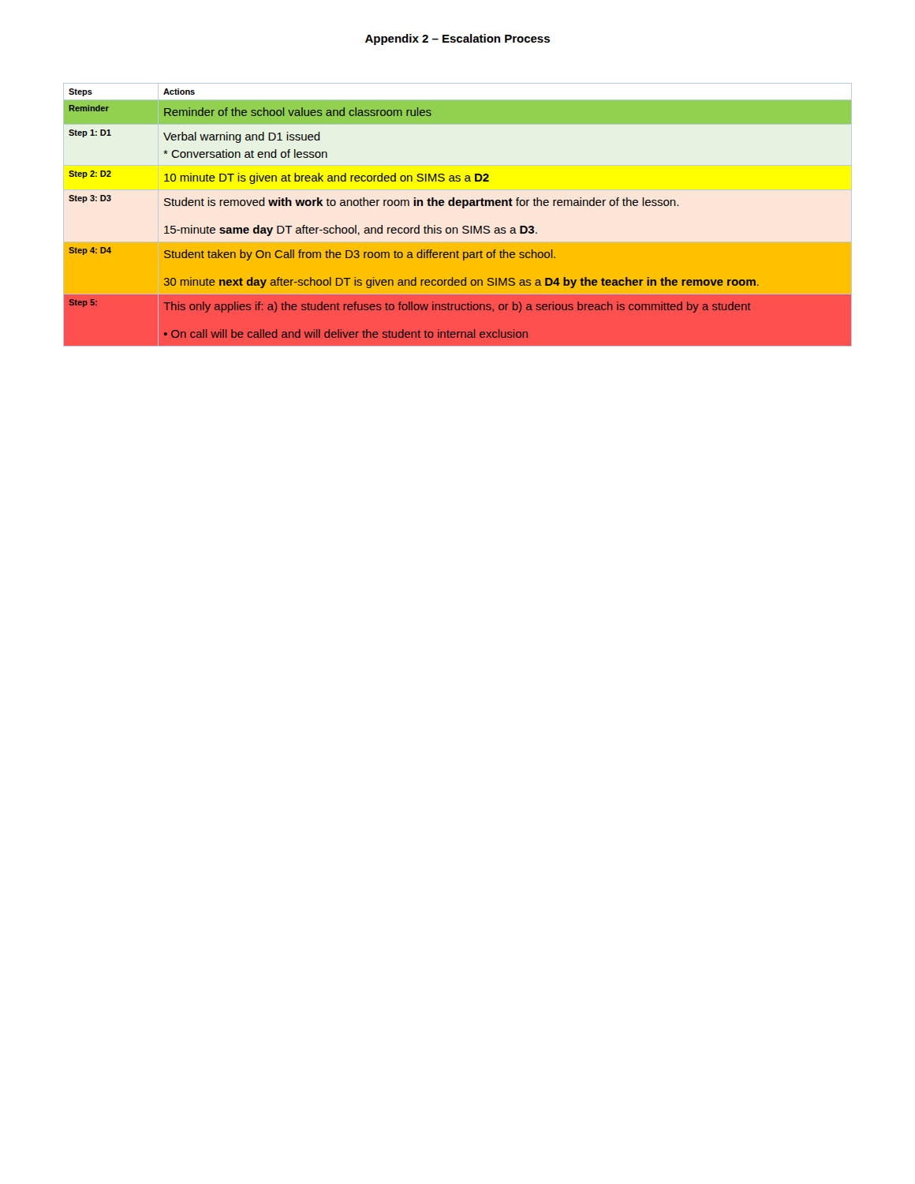Appendix 2 – Escalation Process
| Steps | Actions |
| --- | --- |
| Reminder | Reminder of the school values and classroom rules |
| Step 1: D1 | Verbal warning and D1 issued * Conversation at end of lesson |
| Step 2: D2 | 10 minute DT is given at break and recorded on SIMS as a D2 |
| Step 3: D3 | Student is removed with work to another room in the department for the remainder of the lesson. 15-minute same day DT after-school, and record this on SIMS as a D3 . |
| Step 4: D4 | Student taken by On Call from the D3 room to a different part of the school. 30 minute next day after-school DT is given and recorded on SIMS as a D4 by the teacher in the remove room . |
| Step 5: | This only applies if: a) the student refuses to follow instructions, or b) a serious breach is committed by a student • On call will be called and will deliver the student to internal exclusion |